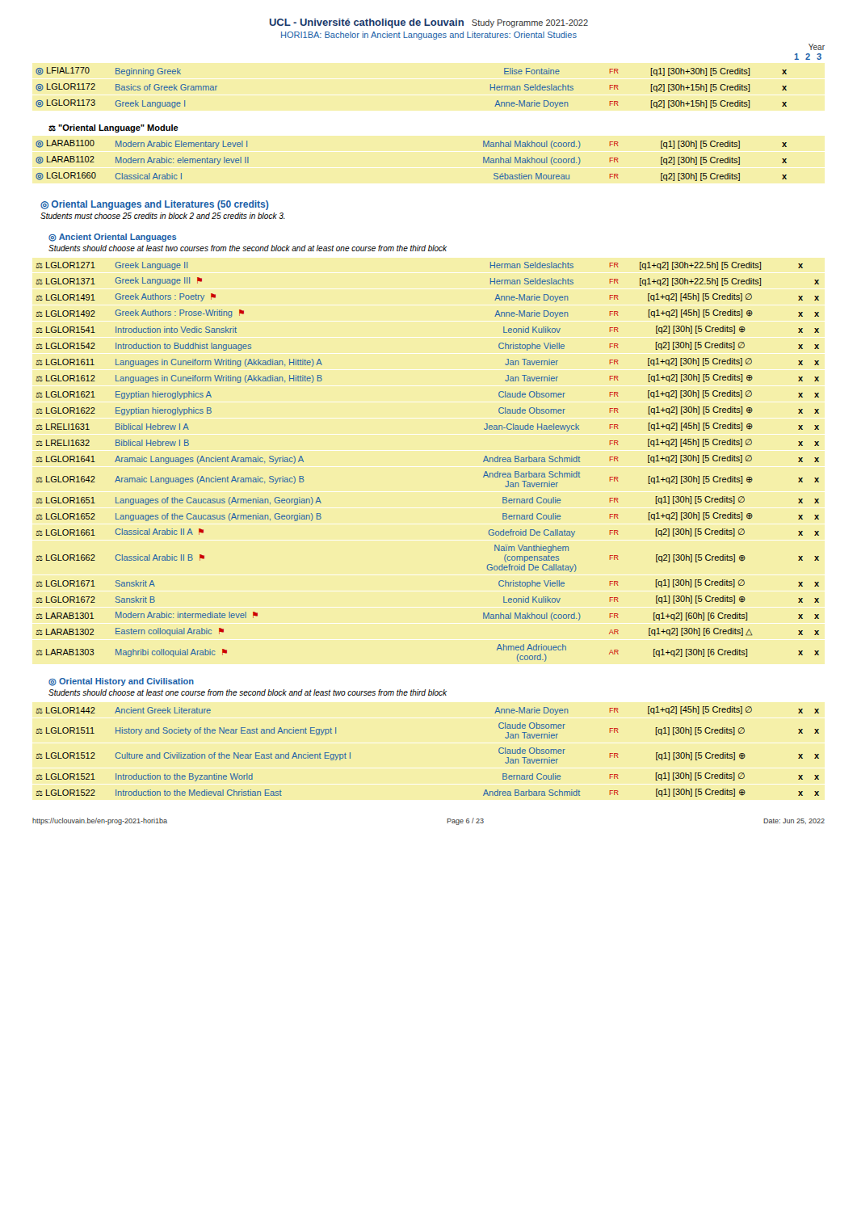UCL - Université catholique de Louvain Study Programme 2021-2022
HORI1BA: Bachelor in Ancient Languages and Literatures: Oriental Studies
Year
| 1 | 2 | 3 |
| ◎ LFIAL1770 | Beginning Greek | Elise Fontaine | FR | [q1] [30h+30h] [5 Credits] | x | | |
| ◎ LGLOR1172 | Basics of Greek Grammar | Herman Seldeslachts | FR | [q2] [30h+15h] [5 Credits] | x | | |
| ◎ LGLOR1173 | Greek Language I | Anne-Marie Doyen | FR | [q2] [30h+15h] [5 Credits] | x | | |
⚖ "Oriental Language" Module
| ◎ LARAB1100 | Modern Arabic Elementary Level I | Manhal Makhoul (coord.) | FR | [q1] [30h] [5 Credits] | x | | |
| ◎ LARAB1102 | Modern Arabic: elementary level II | Manhal Makhoul (coord.) | FR | [q2] [30h] [5 Credits] | x | | |
| ◎ LGLOR1660 | Classical Arabic I | Sébastien Moureau | FR | [q2] [30h] [5 Credits] | x | | |
◎ Oriental Languages and Literatures (50 credits)
Students must choose 25 credits in block 2 and 25 credits in block 3.
◎ Ancient Oriental Languages
Students should choose at least two courses from the second block and at least one course from the third block
| ⚖ LGLOR1271 | Greek Language II | Herman Seldeslachts | FR | [q1+q2] [30h+22.5h] [5 Credits] | | x | |
| ⚖ LGLOR1371 | Greek Language III ⚑ | Herman Seldeslachts | FR | [q1+q2] [30h+22.5h] [5 Credits] | | | x |
| ⚖ LGLOR1491 | Greek Authors : Poetry ⚑ | Anne-Marie Doyen | FR | [q1+q2] [45h] [5 Credits] ∅ | | x | x |
| ⚖ LGLOR1492 | Greek Authors : Prose-Writing ⚑ | Anne-Marie Doyen | FR | [q1+q2] [45h] [5 Credits] ⊕ | | x | x |
| ⚖ LGLOR1541 | Introduction into Vedic Sanskrit | Leonid Kulikov | FR | [q2] [30h] [5 Credits] ⊕ | | x | x |
| ⚖ LGLOR1542 | Introduction to Buddhist languages | Christophe Vielle | FR | [q2] [30h] [5 Credits] ∅ | | x | x |
| ⚖ LGLOR1611 | Languages in Cuneiform Writing (Akkadian, Hittite) A | Jan Tavernier | FR | [q1+q2] [30h] [5 Credits] ∅ | | x | x |
| ⚖ LGLOR1612 | Languages in Cuneiform Writing (Akkadian, Hittite) B | Jan Tavernier | FR | [q1+q2] [30h] [5 Credits] ⊕ | | x | x |
| ⚖ LGLOR1621 | Egyptian hieroglyphics A | Claude Obsomer | FR | [q1+q2] [30h] [5 Credits] ∅ | | x | x |
| ⚖ LGLOR1622 | Egyptian hieroglyphics B | Claude Obsomer | FR | [q1+q2] [30h] [5 Credits] ⊕ | | x | x |
| ⚖ LRELI1631 | Biblical Hebrew I A | Jean-Claude Haelewyck | FR | [q1+q2] [45h] [5 Credits] ⊕ | | x | x |
| ⚖ LRELI1632 | Biblical Hebrew I B | | FR | [q1+q2] [45h] [5 Credits] ∅ | | x | x |
| ⚖ LGLOR1641 | Aramaic Languages (Ancient Aramaic, Syriac) A | Andrea Barbara Schmidt | FR | [q1+q2] [30h] [5 Credits] ∅ | | x | x |
| ⚖ LGLOR1642 | Aramaic Languages (Ancient Aramaic, Syriac) B | Andrea Barbara Schmidt Jan Tavernier | FR | [q1+q2] [30h] [5 Credits] ⊕ | | x | x |
| ⚖ LGLOR1651 | Languages of the Caucasus (Armenian, Georgian) A | Bernard Coulie | FR | [q1] [30h] [5 Credits] ∅ | | x | x |
| ⚖ LGLOR1652 | Languages of the Caucasus (Armenian, Georgian) B | Bernard Coulie | FR | [q1+q2] [30h] [5 Credits] ⊕ | | x | x |
| ⚖ LGLOR1661 | Classical Arabic II A ⚑ | Godefroid De Callatay | FR | [q2] [30h] [5 Credits] ∅ | | x | x |
| ⚖ LGLOR1662 | Classical Arabic II B ⚑ | Naïm Vanthieghem (compensates Godefroid De Callatay) | FR | [q2] [30h] [5 Credits] ⊕ | | x | x |
| ⚖ LGLOR1671 | Sanskrit A | Christophe Vielle | FR | [q1] [30h] [5 Credits] ∅ | | x | x |
| ⚖ LGLOR1672 | Sanskrit B | Leonid Kulikov | FR | [q1] [30h] [5 Credits] ⊕ | | x | x |
| ⚖ LARAB1301 | Modern Arabic: intermediate level ⚑ | Manhal Makhoul (coord.) | FR | [q1+q2] [60h] [6 Credits] | | x | x |
| ⚖ LARAB1302 | Eastern colloquial Arabic ⚑ | | AR | [q1+q2] [30h] [6 Credits] △ | | x | x |
| ⚖ LARAB1303 | Maghribi colloquial Arabic ⚑ | Ahmed Adriouech (coord.) | AR | [q1+q2] [30h] [6 Credits] | | x | x |
◎ Oriental History and Civilisation
Students should choose at least one course from the second block and at least two courses from the third block
| ⚖ LGLOR1442 | Ancient Greek Literature | Anne-Marie Doyen | FR | [q1+q2] [45h] [5 Credits] ∅ | | x | x |
| ⚖ LGLOR1511 | History and Society of the Near East and Ancient Egypt I | Claude Obsomer Jan Tavernier | FR | [q1] [30h] [5 Credits] ∅ | | x | x |
| ⚖ LGLOR1512 | Culture and Civilization of the Near East and Ancient Egypt I | Claude Obsomer Jan Tavernier | FR | [q1] [30h] [5 Credits] ⊕ | | x | x |
| ⚖ LGLOR1521 | Introduction to the Byzantine World | Bernard Coulie | FR | [q1] [30h] [5 Credits] ∅ | | x | x |
| ⚖ LGLOR1522 | Introduction to the Medieval Christian East | Andrea Barbara Schmidt | FR | [q1] [30h] [5 Credits] ⊕ | | x | x |
https://uclouvain.be/en-prog-2021-hori1ba Page 6 / 23 Date: Jun 25, 2022